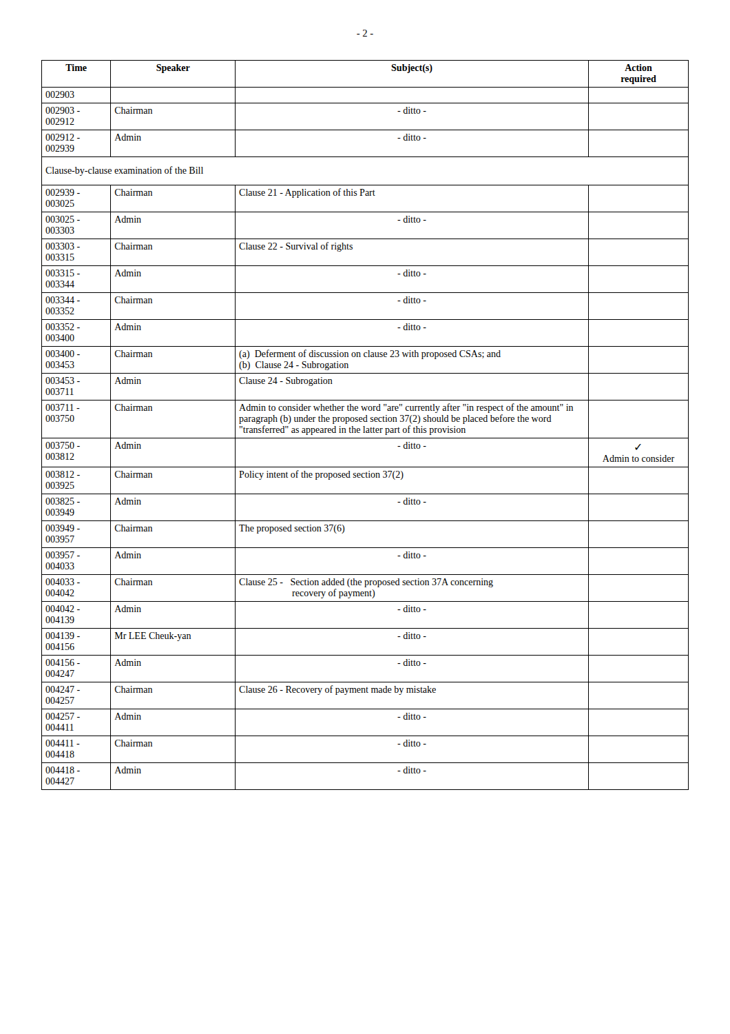- 2 -
| Time | Speaker | Subject(s) | Action required |
| --- | --- | --- | --- |
| 002903 | | | |
| 002903 - 002912 | Chairman | - ditto - | |
| 002912 - 002939 | Admin | - ditto - | |
| Clause-by-clause examination of the Bill |
| 002939 - 003025 | Chairman | Clause 21 - Application of this Part | |
| 003025 - 003303 | Admin | - ditto - | |
| 003303 - 003315 | Chairman | Clause 22 - Survival of rights | |
| 003315 - 003344 | Admin | - ditto - | |
| 003344 - 003352 | Chairman | - ditto - | |
| 003352 - 003400 | Admin | - ditto - | |
| 003400 - 003453 | Chairman | (a) Deferment of discussion on clause 23 with proposed CSAs; and (b) Clause 24 - Subrogation | |
| 003453 - 003711 | Admin | Clause 24 - Subrogation | |
| 003711 - 003750 | Chairman | Admin to consider whether the word "are" currently after "in respect of the amount" in paragraph (b) under the proposed section 37(2) should be placed before the word "transferred" as appeared in the latter part of this provision | |
| 003750 - 003812 | Admin | - ditto - | ✓ Admin to consider |
| 003812 - 003925 | Chairman | Policy intent of the proposed section 37(2) | |
| 003825 - 003949 | Admin | - ditto - | |
| 003949 - 003957 | Chairman | The proposed section 37(6) | |
| 003957 - 004033 | Admin | - ditto - | |
| 004033 - 004042 | Chairman | Clause 25 - Section added (the proposed section 37A concerning recovery of payment) | |
| 004042 - 004139 | Admin | - ditto - | |
| 004139 - 004156 | Mr LEE Cheuk-yan | - ditto - | |
| 004156 - 004247 | Admin | - ditto - | |
| 004247 - 004257 | Chairman | Clause 26 - Recovery of payment made by mistake | |
| 004257 - 004411 | Admin | - ditto - | |
| 004411 - 004418 | Chairman | - ditto - | |
| 004418 - 004427 | Admin | - ditto - | |